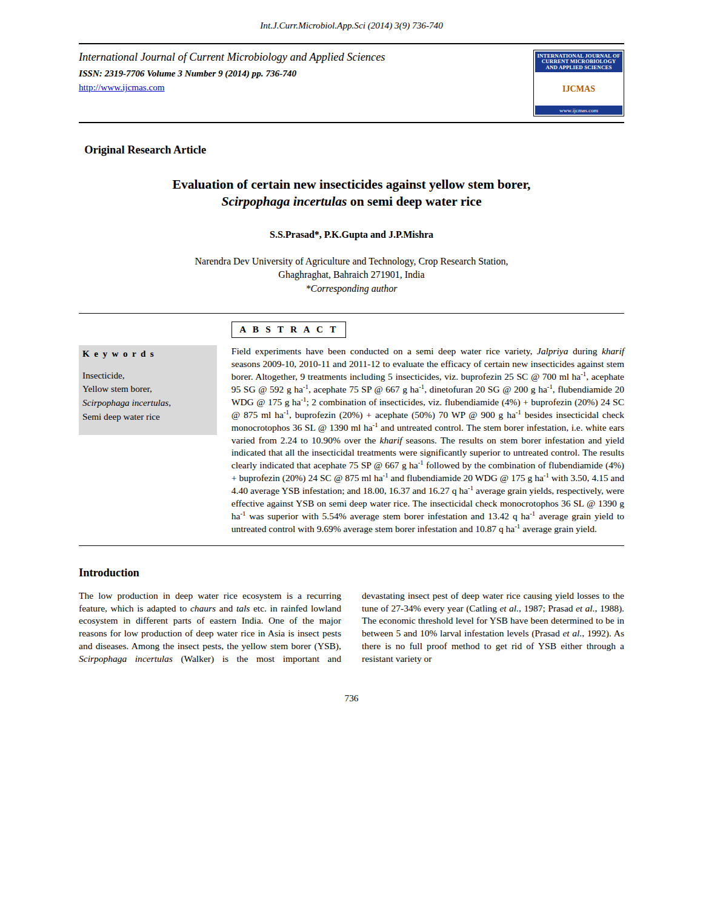Int.J.Curr.Microbiol.App.Sci (2014) 3(9) 736-740
International Journal of Current Microbiology and Applied Sciences
ISSN: 2319-7706 Volume 3 Number 9 (2014) pp. 736-740
http://www.ijcmas.com
INTERNATIONAL JOURNAL OF CURRENT MICROBIOLOGY AND APPLIED SCIENCES
IJCMAS
www.ijcmas.com
Original Research Article
Evaluation of certain new insecticides against yellow stem borer,
Scirpophaga incertulas on semi deep water rice
S.S.Prasad*, P.K.Gupta and J.P.Mishra
Narendra Dev University of Agriculture and Technology, Crop Research Station,
Ghaghraghat, Bahraich 271901, India
*Corresponding author
A B S T R A C T
K e y w o r d s
Insecticide,
Yellow stem borer,
Scirpophaga incertulas,
Semi deep water rice
Field experiments have been conducted on a semi deep water rice variety, Jalpriya during kharif seasons 2009-10, 2010-11 and 2011-12 to evaluate the efficacy of certain new insecticides against stem borer. Altogether, 9 treatments including 5 insecticides, viz. buprofezin 25 SC @ 700 ml ha-1, acephate 95 SG @ 592 g ha-1, acephate 75 SP @ 667 g ha-1, dinetofuran 20 SG @ 200 g ha-1, flubendiamide 20 WDG @ 175 g ha-1; 2 combination of insecticides, viz. flubendiamide (4%) + buprofezin (20%) 24 SC @ 875 ml ha-1, buprofezin (20%) + acephate (50%) 70 WP @ 900 g ha-1 besides insecticidal check monocrotophos 36 SL @ 1390 ml ha-1 and untreated control. The stem borer infestation, i.e. white ears varied from 2.24 to 10.90% over the kharif seasons. The results on stem borer infestation and yield indicated that all the insecticidal treatments were significantly superior to untreated control. The results clearly indicated that acephate 75 SP @ 667 g ha-1 followed by the combination of flubendiamide (4%) + buprofezin (20%) 24 SC @ 875 ml ha-1 and flubendiamide 20 WDG @ 175 g ha-1 with 3.50, 4.15 and 4.40 average YSB infestation; and 18.00, 16.37 and 16.27 q ha-1 average grain yields, respectively, were effective against YSB on semi deep water rice. The insecticidal check monocrotophos 36 SL @ 1390 g ha-1 was superior with 5.54% average stem borer infestation and 13.42 q ha-1 average grain yield to untreated control with 9.69% average stem borer infestation and 10.87 q ha-1 average grain yield.
Introduction
The low production in deep water rice ecosystem is a recurring feature, which is adapted to chaurs and tals etc. in rainfed lowland ecosystem in different parts of eastern India. One of the major reasons for low production of deep water rice in Asia is insect pests and diseases. Among the insect pests, the yellow stem borer (YSB), Scirpophaga incertulas (Walker) is the most important and devastating insect pest of deep water rice causing yield losses to the tune of 27-34% every year (Catling et al., 1987; Prasad et al., 1988). The economic threshold level for YSB have been determined to be in between 5 and 10% larval infestation levels (Prasad et al., 1992). As there is no full proof method to get rid of YSB either through a resistant variety or
736